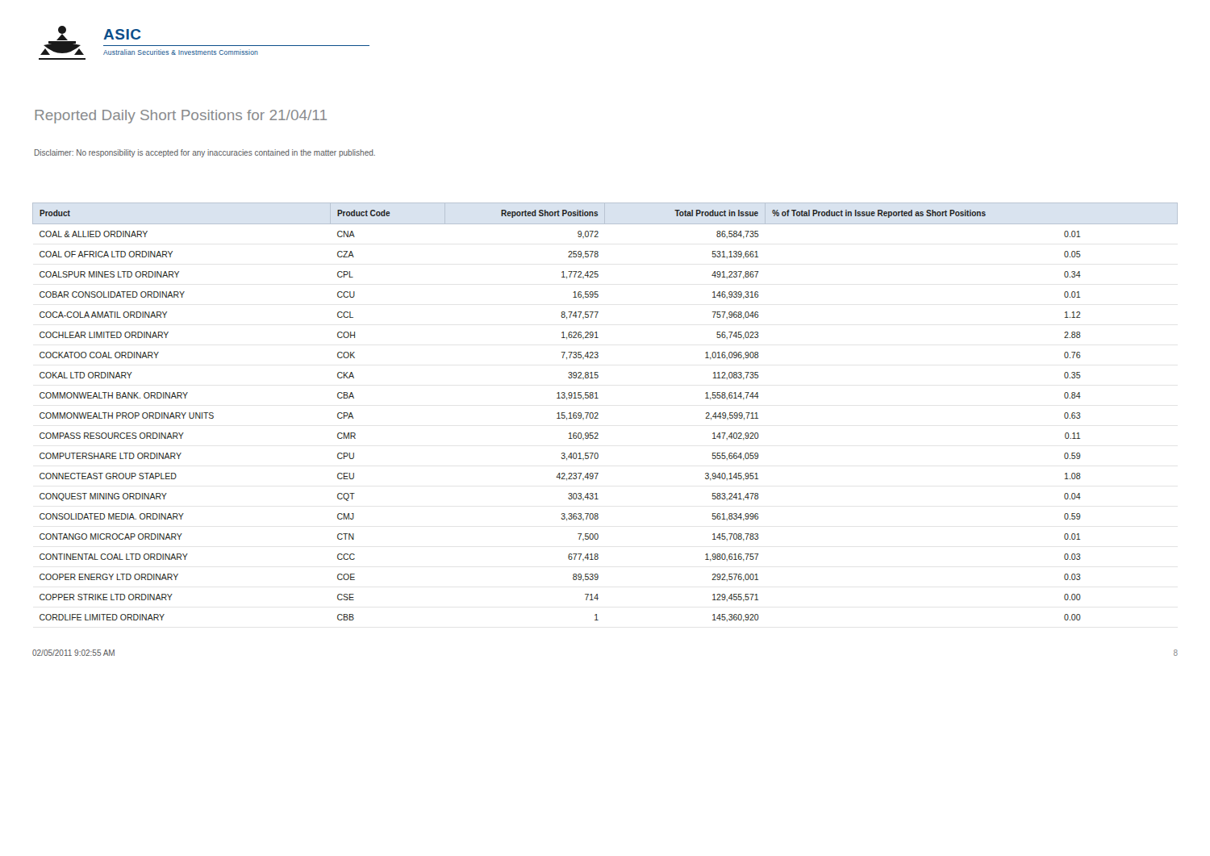ASIC
Australian Securities & Investments Commission
Reported Daily Short Positions for 21/04/11
Disclaimer: No responsibility is accepted for any inaccuracies contained in the matter published.
| Product | Product Code | Reported Short Positions | Total Product in Issue | % of Total Product in Issue Reported as Short Positions |
| --- | --- | --- | --- | --- |
| COAL & ALLIED ORDINARY | CNA | 9,072 | 86,584,735 | 0.01 |
| COAL OF AFRICA LTD ORDINARY | CZA | 259,578 | 531,139,661 | 0.05 |
| COALSPUR MINES LTD ORDINARY | CPL | 1,772,425 | 491,237,867 | 0.34 |
| COBAR CONSOLIDATED ORDINARY | CCU | 16,595 | 146,939,316 | 0.01 |
| COCA-COLA AMATIL ORDINARY | CCL | 8,747,577 | 757,968,046 | 1.12 |
| COCHLEAR LIMITED ORDINARY | COH | 1,626,291 | 56,745,023 | 2.88 |
| COCKATOO COAL ORDINARY | COK | 7,735,423 | 1,016,096,908 | 0.76 |
| COKAL LTD ORDINARY | CKA | 392,815 | 112,083,735 | 0.35 |
| COMMONWEALTH BANK. ORDINARY | CBA | 13,915,581 | 1,558,614,744 | 0.84 |
| COMMONWEALTH PROP ORDINARY UNITS | CPA | 15,169,702 | 2,449,599,711 | 0.63 |
| COMPASS RESOURCES ORDINARY | CMR | 160,952 | 147,402,920 | 0.11 |
| COMPUTERSHARE LTD ORDINARY | CPU | 3,401,570 | 555,664,059 | 0.59 |
| CONNECTEAST GROUP STAPLED | CEU | 42,237,497 | 3,940,145,951 | 1.08 |
| CONQUEST MINING ORDINARY | CQT | 303,431 | 583,241,478 | 0.04 |
| CONSOLIDATED MEDIA. ORDINARY | CMJ | 3,363,708 | 561,834,996 | 0.59 |
| CONTANGO MICROCAP ORDINARY | CTN | 7,500 | 145,708,783 | 0.01 |
| CONTINENTAL COAL LTD ORDINARY | CCC | 677,418 | 1,980,616,757 | 0.03 |
| COOPER ENERGY LTD ORDINARY | COE | 89,539 | 292,576,001 | 0.03 |
| COPPER STRIKE LTD ORDINARY | CSE | 714 | 129,455,571 | 0.00 |
| CORDLIFE LIMITED ORDINARY | CBB | 1 | 145,360,920 | 0.00 |
02/05/2011 9:02:55 AM 8